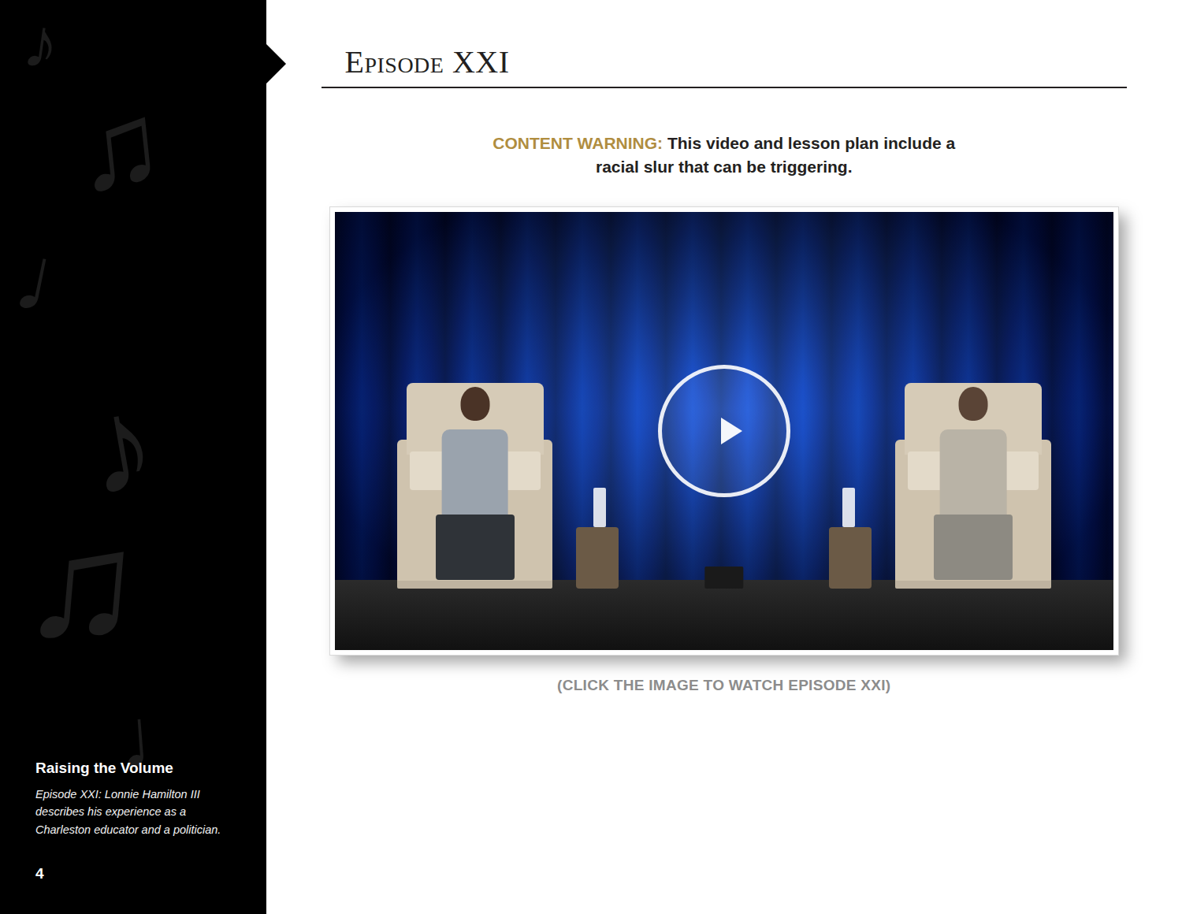♪ ♫ ♩ ♪ ♫ ♩
Raising the Volume
Episode XXI: Lonnie Hamilton III describes his experience as a Charleston educator and a politician.
4
Episode XXI
CONTENT WARNING: This video and lesson plan include a racial slur that can be triggering.
(CLICK THE IMAGE TO WATCH EPISODE XXI)